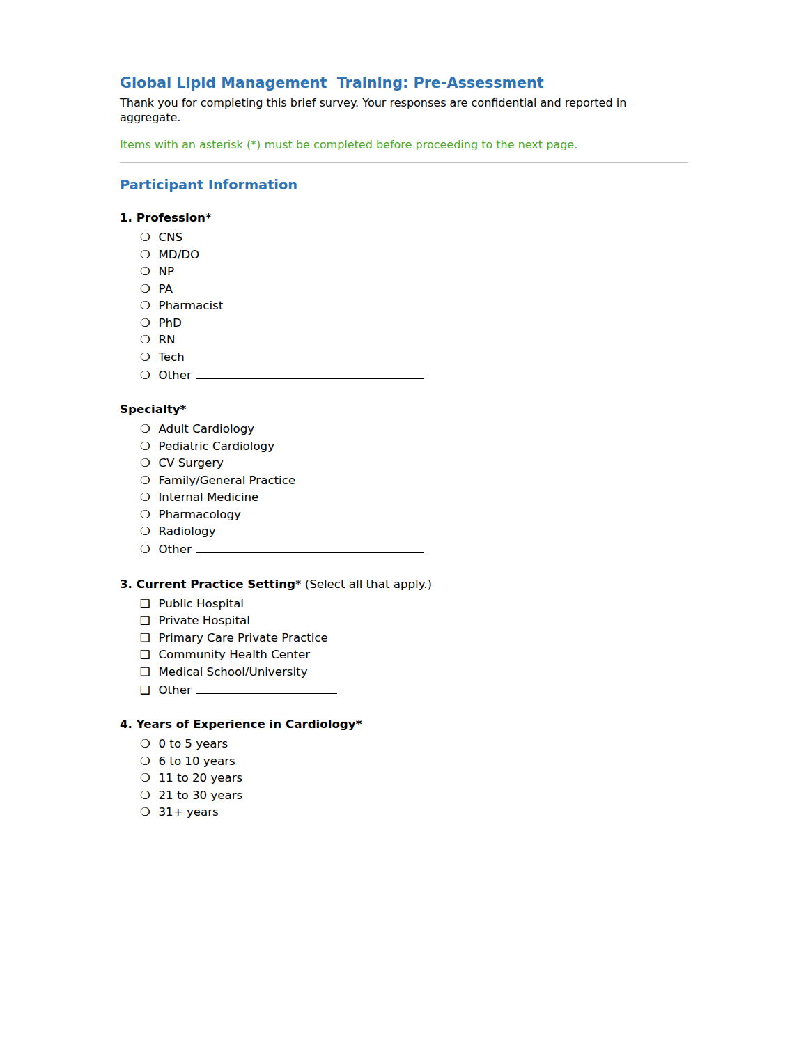Global Lipid Management Training: Pre-Assessment
Thank you for completing this brief survey. Your responses are confidential and reported in aggregate.
Items with an asterisk (*) must be completed before proceeding to the next page.
Participant Information
1. Profession*
❍CNS
❍MD/DO
❍NP
❍PA
❍Pharmacist
❍PhD
❍RN
❍Tech
❍Other
Specialty*
❍Adult Cardiology
❍Pediatric Cardiology
❍CV Surgery
❍Family/General Practice
❍Internal Medicine
❍Pharmacology
❍Radiology
❍Other
3. Current Practice Setting* (Select all that apply.)
❑Public Hospital
❑Private Hospital
❑Primary Care Private Practice
❑Community Health Center
❑Medical School/University
❑Other
4. Years of Experience in Cardiology*
❍0 to 5 years
❍6 to 10 years
❍11 to 20 years
❍21 to 30 years
❍31+ years